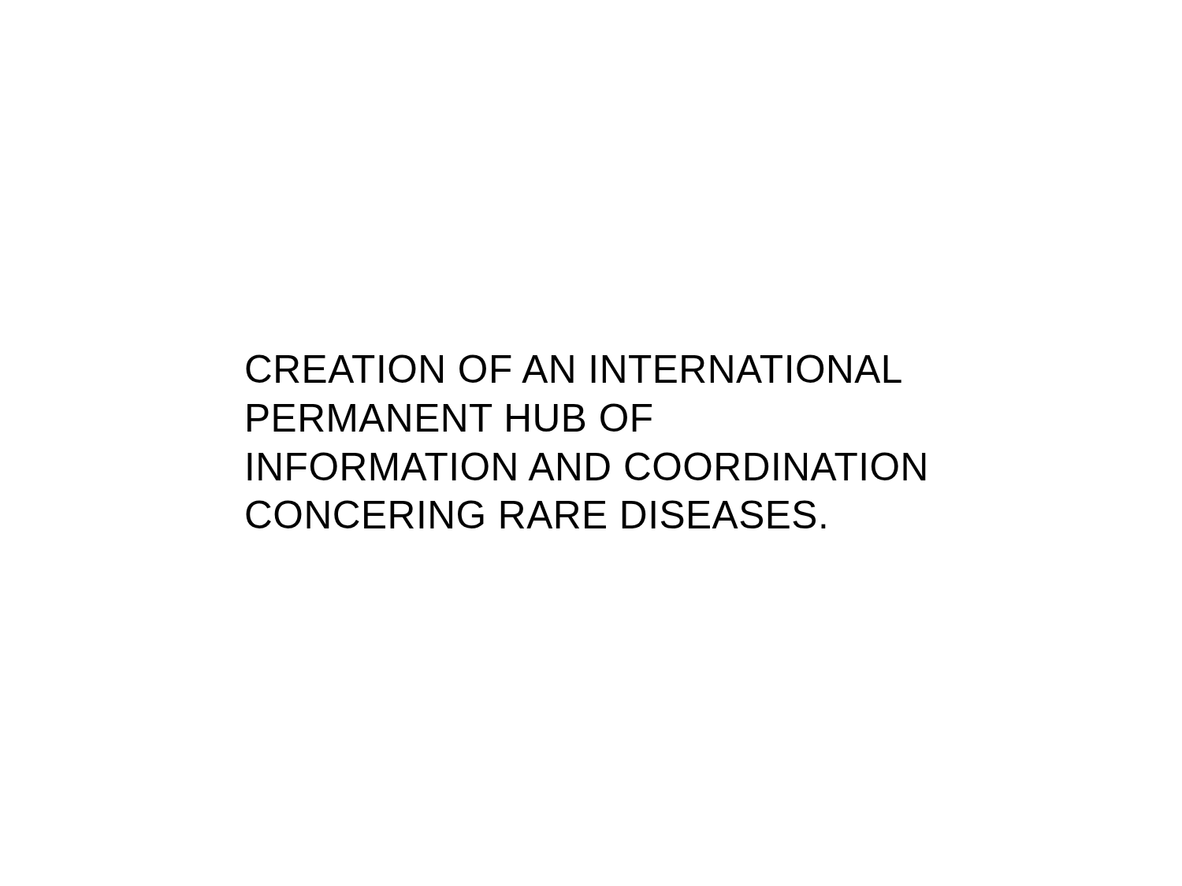CREATION OF AN INTERNATIONAL PERMANENT HUB OF INFORMATION AND COORDINATION CONCERING RARE DISEASES.